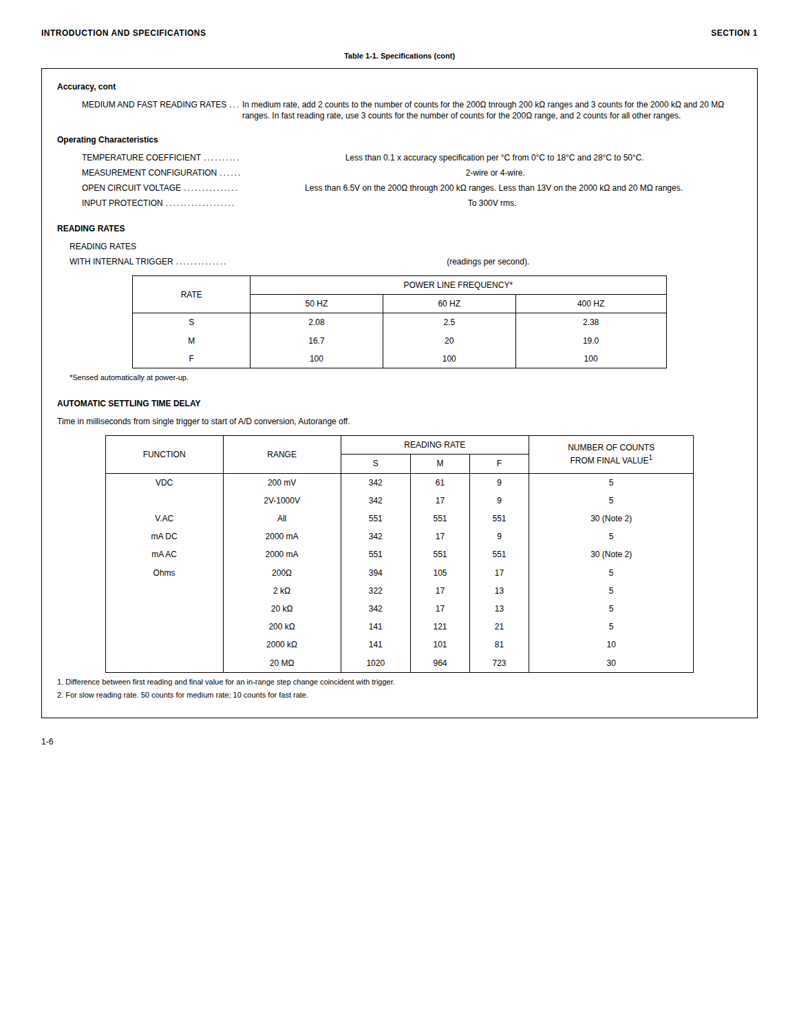INTRODUCTION AND SPECIFICATIONS SECTION 1
Table 1-1. Specifications (cont)
Accuracy, cont
MEDIUM AND FAST READING RATES ... In medium rate, add 2 counts to the number of counts for the 200Ω tnrough 200 kΩ ranges and 3 counts for the 2000 kΩ and 20 MΩ ranges. In fast reading rate, use 3 counts for the number of counts for the 200Ω range, and 2 counts for all other ranges.
Operating Characteristics
TEMPERATURE COEFFICIENT .......... Less than 0.1 x accuracy specification per °C from 0°C to 18°C and 28°C to 50°C.
MEASUREMENT CONFIGURATION ...... 2-wire or 4-wire.
OPEN CIRCUIT VOLTAGE ............... Less than 6.5V on the 200Ω through 200 kΩ ranges. Less than 13V on the 2000 kΩ and 20 MΩ ranges.
INPUT PROTECTION ................... To 300V rms.
READING RATES
READING RATES
WITH INTERNAL TRIGGER .............. (readings per second).
| RATE | POWER LINE FREQUENCY* |
| --- | --- |
| 50 HZ | 60 HZ | 400 HZ |
| S | 2.08 | 2.5 | 2.38 |
| M | 16.7 | 20 | 19.0 |
| F | 100 | 100 | 100 |
*Sensed automatically at power-up.
AUTOMATIC SETTLING TIME DELAY
Time in milliseconds from single trigger to start of A/D conversion, Autorange off.
| FUNCTION | RANGE | READING RATE | NUMBER OF COUNTS FROM FINAL VALUE 1 |
| --- | --- | --- | --- |
| S | M | F |
| VDC | 200 mV | 342 | 61 | 9 | 5 |
| | 2V-1000V | 342 | 17 | 9 | 5 |
| V.AC | All | 551 | 551 | 551 | 30 (Note 2) |
| mA DC | 2000 mA | 342 | 17 | 9 | 5 |
| mA AC | 2000 mA | 551 | 551 | 551 | 30 (Note 2) |
| Ohms | 200Ω | 394 | 105 | 17 | 5 |
| | 2 kΩ | 322 | 17 | 13 | 5 |
| | 20 kΩ | 342 | 17 | 13 | 5 |
| | 200 kΩ | 141 | 121 | 21 | 5 |
| | 2000 kΩ | 141 | 101 | 81 | 10 |
| | 20 MΩ | 1020 | 964 | 723 | 30 |
1. Difference between first reading and final value for an in-range step change coincident with trigger.
2. For slow reading rate. 50 counts for medium rate; 10 counts for fast rate.
1-6